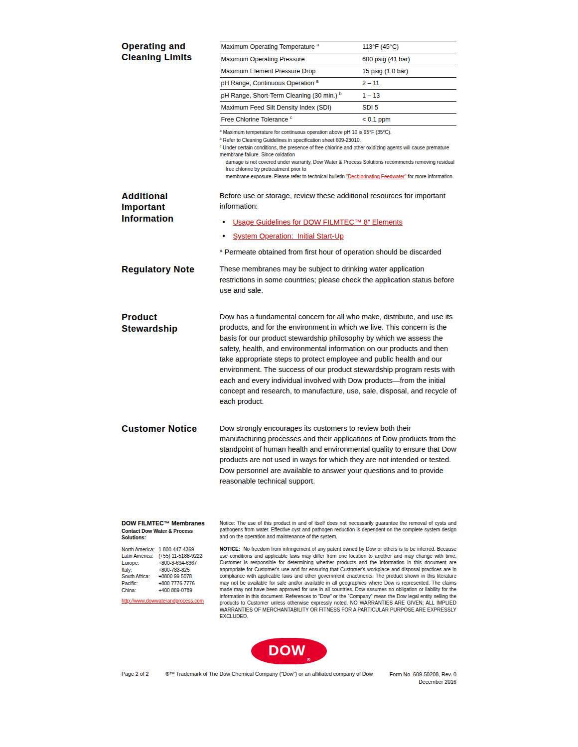Operating and
Cleaning Limits
| Maximum Operating Temperature a | 113°F (45°C) |
| Maximum Operating Pressure | 600 psig (41 bar) |
| Maximum Element Pressure Drop | 15 psig (1.0 bar) |
| pH Range, Continuous Operation a | 2 – 11 |
| pH Range, Short-Term Cleaning (30 min.) b | 1 – 13 |
| Maximum Feed Silt Density Index (SDI) | SDI 5 |
| Free Chlorine Tolerance c | < 0.1 ppm |
a Maximum temperature for continuous operation above pH 10 is 95°F (35°C).
b Refer to Cleaning Guidelines in specification sheet 609-23010.
c Under certain conditions, the presence of free chlorine and other oxidizing agents will cause premature membrane failure. Since oxidation
damage is not covered under warranty, Dow Water & Process Solutions recommends removing residual free chlorine by pretreatment prior to
membrane exposure. Please refer to technical bulletin "Dechlorinating Feedwater" for more information.
Additional
Important
Information
Before use or storage, review these additional resources for important information:
Usage Guidelines for DOW FILMTEC™ 8” Elements
System Operation: Initial Start-Up
* Permeate obtained from first hour of operation should be discarded
Regulatory Note
These membranes may be subject to drinking water application restrictions in some countries; please check the application status before use and sale.
Product
Stewardship
Dow has a fundamental concern for all who make, distribute, and use its products, and for the environment in which we live. This concern is the basis for our product stewardship philosophy by which we assess the safety, health, and environmental information on our products and then take appropriate steps to protect employee and public health and our environment. The success of our product stewardship program rests with each and every individual involved with Dow products—from the initial concept and research, to manufacture, use, sale, disposal, and recycle of each product.
Customer Notice
Dow strongly encourages its customers to review both their manufacturing processes and their applications of Dow products from the standpoint of human health and environmental quality to ensure that Dow products are not used in ways for which they are not intended or tested. Dow personnel are available to answer your questions and to provide reasonable technical support.
DOW FILMTEC™ Membranes
Contact Dow Water & Process Solutions:
| North America: | 1-800-447-4369 |
| Latin America: | (+55) 11-5188-9222 |
| Europe: | +800-3-694-6367 |
| Italy: | +800-783-825 |
| South Africa: | +0800 99 5078 |
| Pacific: | +800 7776 7776 |
| China: | +400 889-0789 |
http://www.dowwaterandprocess.com
Notice: The use of this product in and of itself does not necessarily guarantee the removal of cysts and pathogens from water. Effective cyst and pathogen reduction is dependent on the complete system design and on the operation and maintenance of the system.
NOTICE: No freedom from infringement of any patent owned by Dow or others is to be inferred. Because use conditions and applicable laws may differ from one location to another and may change with time, Customer is responsible for determining whether products and the information in this document are appropriate for Customer's use and for ensuring that Customer's workplace and disposal practices are in compliance with applicable laws and other government enactments. The product shown in this literature may not be available for sale and/or available in all geographies where Dow is represented. The claims made may not have been approved for use in all countries. Dow assumes no obligation or liability for the information in this document. References to “Dow” or the “Company” mean the Dow legal entity selling the products to Customer unless otherwise expressly noted. NO WARRANTIES ARE GIVEN; ALL IMPLIED WARRANTIES OF MERCHANTABILITY OR FITNESS FOR A PARTICULAR PURPOSE ARE EXPRESSLY EXCLUDED.
DOW®
Page 2 of 2
®™ Trademark of The Dow Chemical Company (“Dow”) or an affiliated company of Dow
Form No. 609-50208, Rev. 0
December 2016